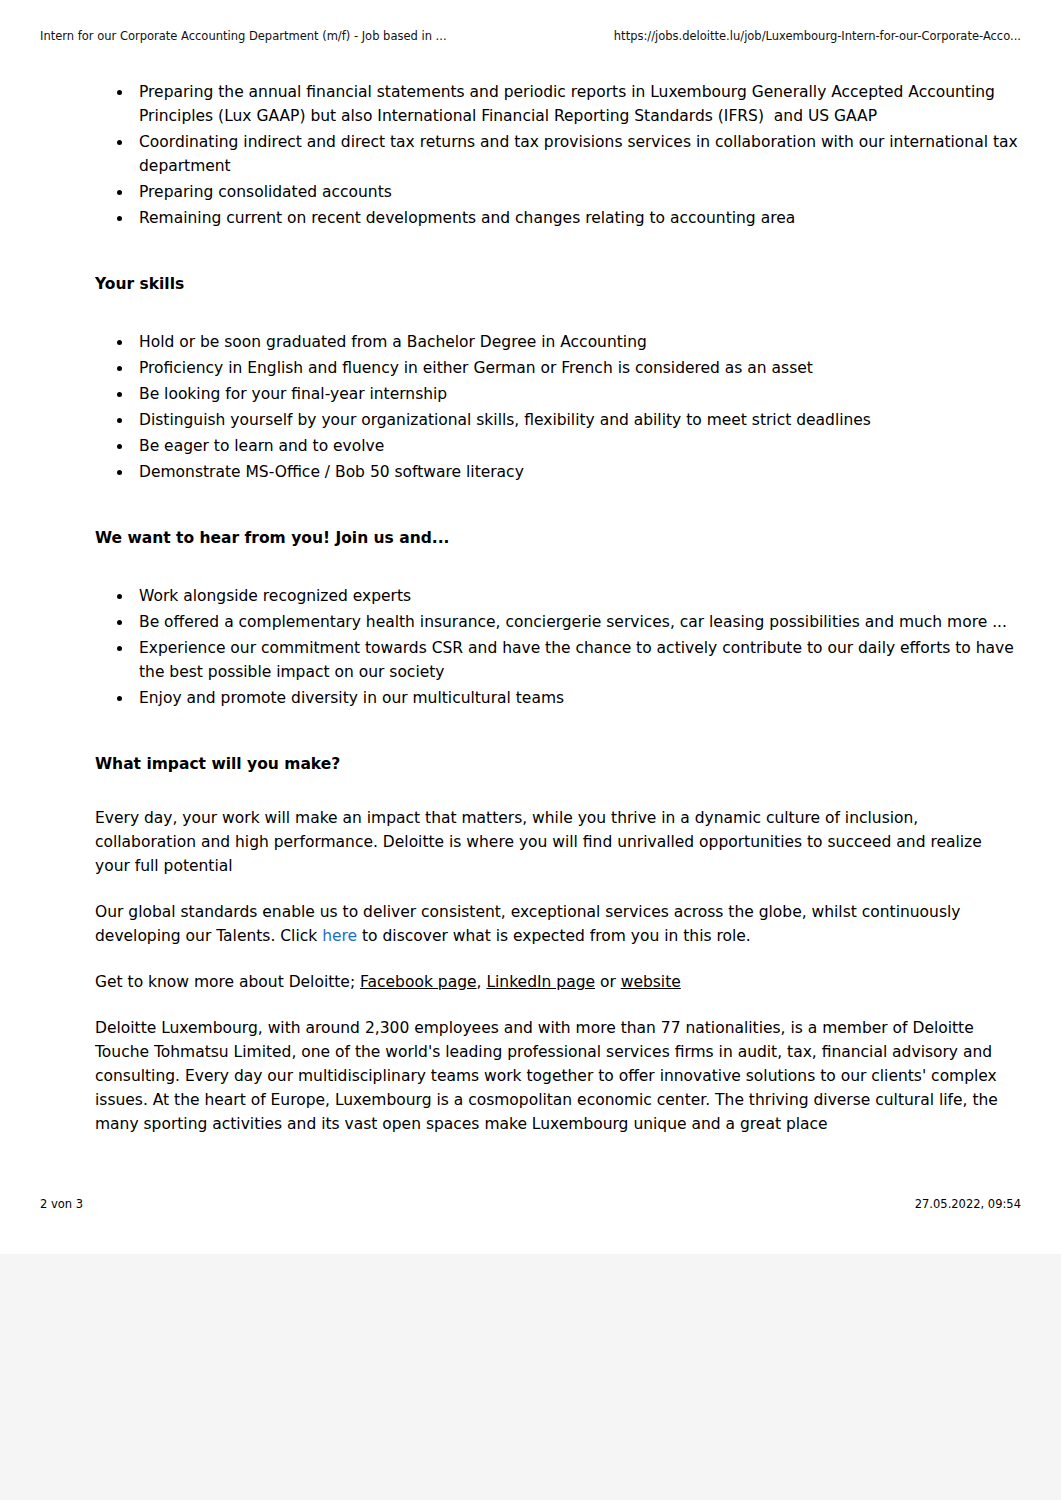Intern for our Corporate Accounting Department (m/f) - Job based in ...
https://jobs.deloitte.lu/job/Luxembourg-Intern-for-our-Corporate-Acco...
Preparing the annual financial statements and periodic reports in Luxembourg Generally Accepted Accounting Principles (Lux GAAP) but also International Financial Reporting Standards (IFRS) and US GAAP
Coordinating indirect and direct tax returns and tax provisions services in collaboration with our international tax department
Preparing consolidated accounts
Remaining current on recent developments and changes relating to accounting area
Your skills
Hold or be soon graduated from a Bachelor Degree in Accounting
Proficiency in English and fluency in either German or French is considered as an asset
Be looking for your final-year internship
Distinguish yourself by your organizational skills, flexibility and ability to meet strict deadlines
Be eager to learn and to evolve
Demonstrate MS-Office / Bob 50 software literacy
We want to hear from you! Join us and...
Work alongside recognized experts
Be offered a complementary health insurance, conciergerie services, car leasing possibilities and much more ...
Experience our commitment towards CSR and have the chance to actively contribute to our daily efforts to have the best possible impact on our society
Enjoy and promote diversity in our multicultural teams
What impact will you make?
Every day, your work will make an impact that matters, while you thrive in a dynamic culture of inclusion, collaboration and high performance. Deloitte is where you will find unrivalled opportunities to succeed and realize your full potential
Our global standards enable us to deliver consistent, exceptional services across the globe, whilst continuously developing our Talents. Click here to discover what is expected from you in this role.
Get to know more about Deloitte; Facebook page, LinkedIn page or website
Deloitte Luxembourg, with around 2,300 employees and with more than 77 nationalities, is a member of Deloitte Touche Tohmatsu Limited, one of the world's leading professional services firms in audit, tax, financial advisory and consulting. Every day our multidisciplinary teams work together to offer innovative solutions to our clients' complex issues. At the heart of Europe, Luxembourg is a cosmopolitan economic center. The thriving diverse cultural life, the many sporting activities and its vast open spaces make Luxembourg unique and a great place
2 von 3
27.05.2022, 09:54